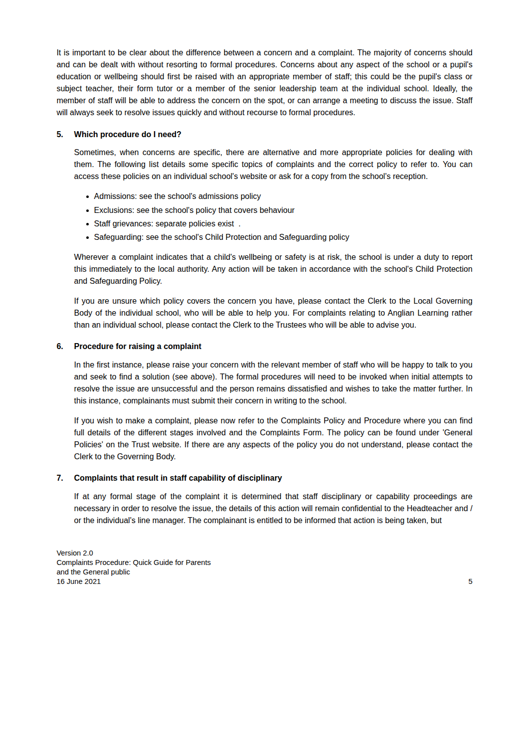It is important to be clear about the difference between a concern and a complaint. The majority of concerns should and can be dealt with without resorting to formal procedures. Concerns about any aspect of the school or a pupil's education or wellbeing should first be raised with an appropriate member of staff; this could be the pupil's class or subject teacher, their form tutor or a member of the senior leadership team at the individual school. Ideally, the member of staff will be able to address the concern on the spot, or can arrange a meeting to discuss the issue. Staff will always seek to resolve issues quickly and without recourse to formal procedures.
5. Which procedure do I need?
Sometimes, when concerns are specific, there are alternative and more appropriate policies for dealing with them. The following list details some specific topics of complaints and the correct policy to refer to. You can access these policies on an individual school's website or ask for a copy from the school's reception.
Admissions: see the school's admissions policy
Exclusions: see the school's policy that covers behaviour
Staff grievances: separate policies exist .
Safeguarding: see the school's Child Protection and Safeguarding policy
Wherever a complaint indicates that a child's wellbeing or safety is at risk, the school is under a duty to report this immediately to the local authority. Any action will be taken in accordance with the school's Child Protection and Safeguarding Policy.
If you are unsure which policy covers the concern you have, please contact the Clerk to the Local Governing Body of the individual school, who will be able to help you. For complaints relating to Anglian Learning rather than an individual school, please contact the Clerk to the Trustees who will be able to advise you.
6. Procedure for raising a complaint
In the first instance, please raise your concern with the relevant member of staff who will be happy to talk to you and seek to find a solution (see above). The formal procedures will need to be invoked when initial attempts to resolve the issue are unsuccessful and the person remains dissatisfied and wishes to take the matter further. In this instance, complainants must submit their concern in writing to the school.
If you wish to make a complaint, please now refer to the Complaints Policy and Procedure where you can find full details of the different stages involved and the Complaints Form. The policy can be found under 'General Policies' on the Trust website. If there are any aspects of the policy you do not understand, please contact the Clerk to the Governing Body.
7. Complaints that result in staff capability of disciplinary
If at any formal stage of the complaint it is determined that staff disciplinary or capability proceedings are necessary in order to resolve the issue, the details of this action will remain confidential to the Headteacher and / or the individual's line manager. The complainant is entitled to be informed that action is being taken, but
Version 2.0
Complaints Procedure: Quick Guide for Parents
and the General public
16 June 20215